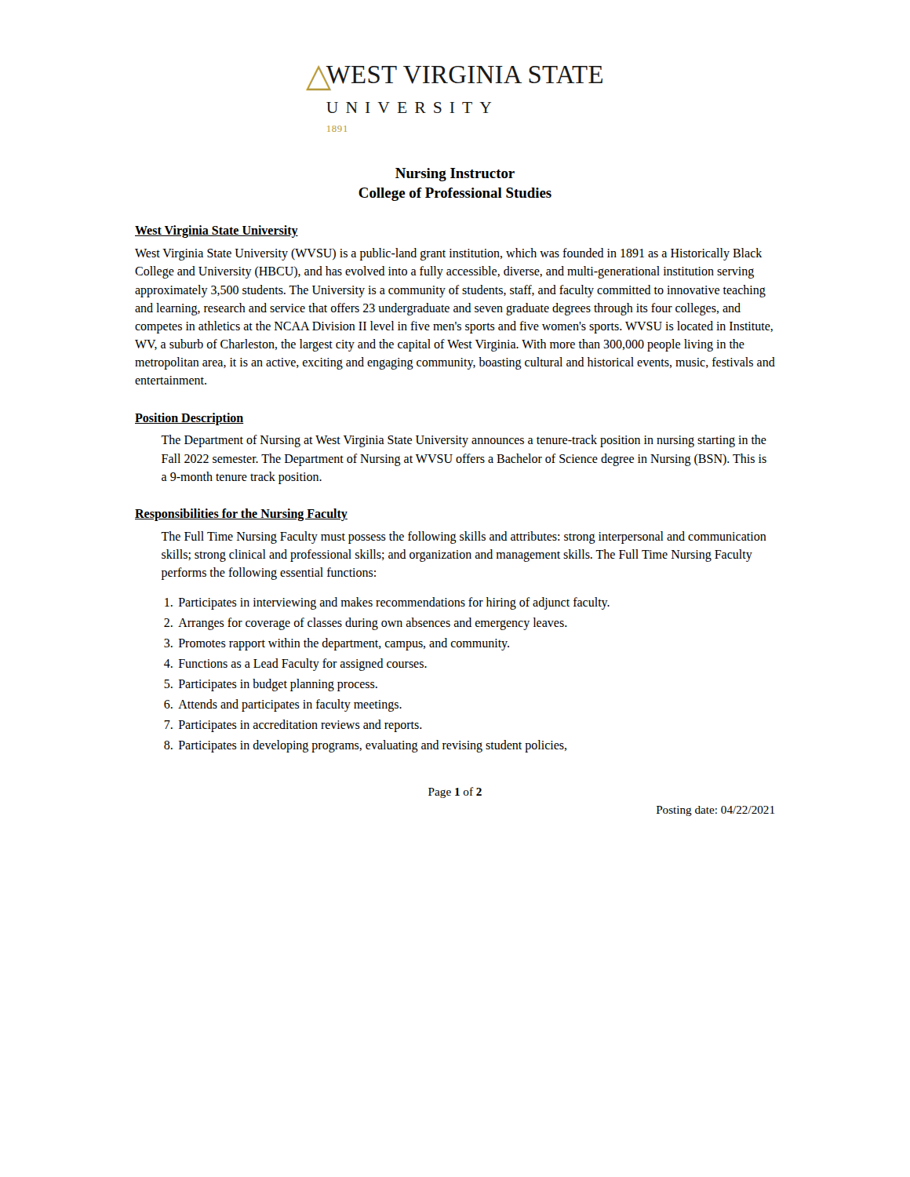△
WEST VIRGINIA STATE
UNIVERSITY
1891
Nursing Instructor College of Professional Studies
West Virginia State University
West Virginia State University (WVSU) is a public-land grant institution, which was founded in 1891 as a Historically Black College and University (HBCU), and has evolved into a fully accessible, diverse, and multi-generational institution serving approximately 3,500 students. The University is a community of students, staff, and faculty committed to innovative teaching and learning, research and service that offers 23 undergraduate and seven graduate degrees through its four colleges, and competes in athletics at the NCAA Division II level in five men's sports and five women's sports. WVSU is located in Institute, WV, a suburb of Charleston, the largest city and the capital of West Virginia. With more than 300,000 people living in the metropolitan area, it is an active, exciting and engaging community, boasting cultural and historical events, music, festivals and entertainment.
Position Description
The Department of Nursing at West Virginia State University announces a tenure-track position in nursing starting in the Fall 2022 semester. The Department of Nursing at WVSU offers a Bachelor of Science degree in Nursing (BSN). This is a 9-month tenure track position.
Responsibilities for the Nursing Faculty
The Full Time Nursing Faculty must possess the following skills and attributes: strong interpersonal and communication skills; strong clinical and professional skills; and organization and management skills. The Full Time Nursing Faculty performs the following essential functions:
Participates in interviewing and makes recommendations for hiring of adjunct faculty.
Arranges for coverage of classes during own absences and emergency leaves.
Promotes rapport within the department, campus, and community.
Functions as a Lead Faculty for assigned courses.
Participates in budget planning process.
Attends and participates in faculty meetings.
Participates in accreditation reviews and reports.
Participates in developing programs, evaluating and revising student policies,
Page 1 of 2
Posting date: 04/22/2021